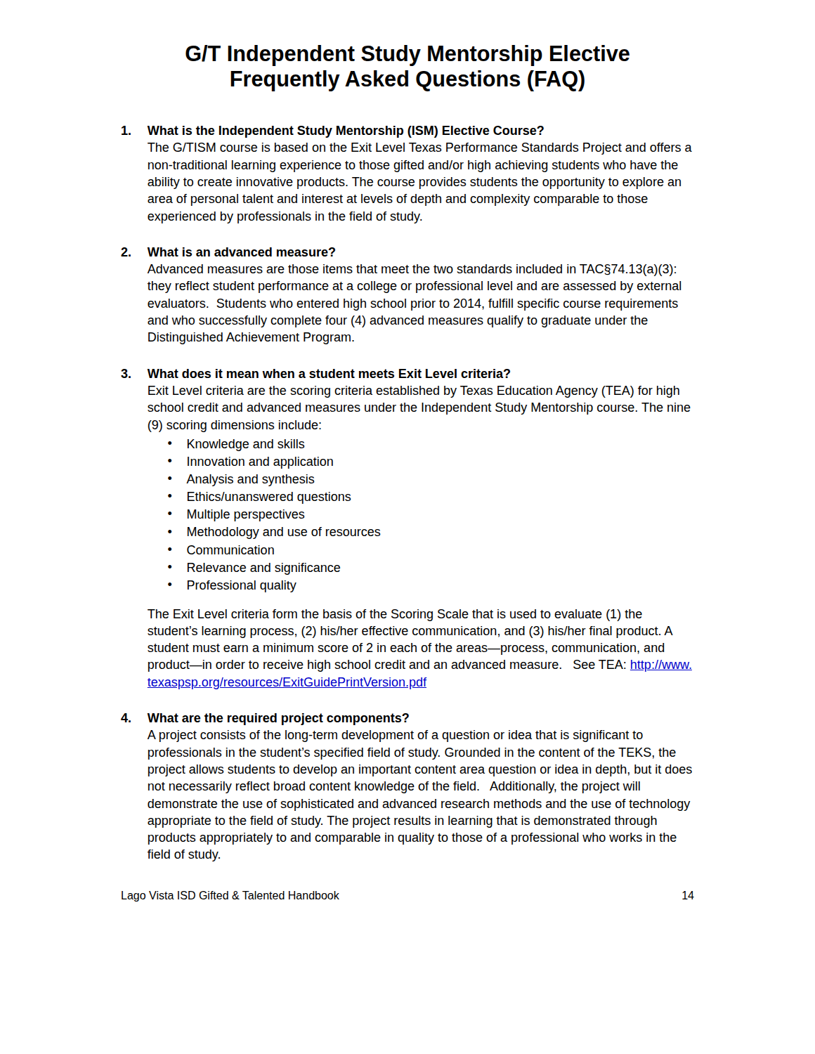G/T Independent Study Mentorship Elective
Frequently Asked Questions (FAQ)
What is the Independent Study Mentorship (ISM) Elective Course?
The G/TISM course is based on the Exit Level Texas Performance Standards Project and offers a non-traditional learning experience to those gifted and/or high achieving students who have the ability to create innovative products. The course provides students the opportunity to explore an area of personal talent and interest at levels of depth and complexity comparable to those experienced by professionals in the field of study.
What is an advanced measure?
Advanced measures are those items that meet the two standards included in TAC§74.13(a)(3): they reflect student performance at a college or professional level and are assessed by external evaluators. Students who entered high school prior to 2014, fulfill specific course requirements and who successfully complete four (4) advanced measures qualify to graduate under the Distinguished Achievement Program.
What does it mean when a student meets Exit Level criteria?
Exit Level criteria are the scoring criteria established by Texas Education Agency (TEA) for high school credit and advanced measures under the Independent Study Mentorship course. The nine (9) scoring dimensions include:
Knowledge and skills
Innovation and application
Analysis and synthesis
Ethics/unanswered questions
Multiple perspectives
Methodology and use of resources
Communication
Relevance and significance
Professional quality
The Exit Level criteria form the basis of the Scoring Scale that is used to evaluate (1) the student’s learning process, (2) his/her effective communication, and (3) his/her final product. A student must earn a minimum score of 2 in each of the areas—process, communication, and product—in order to receive high school credit and an advanced measure. See TEA: http://www.texaspsp.org/resources/ExitGuidePrintVersion.pdf
What are the required project components?
A project consists of the long-term development of a question or idea that is significant to professionals in the student’s specified field of study. Grounded in the content of the TEKS, the project allows students to develop an important content area question or idea in depth, but it does not necessarily reflect broad content knowledge of the field. Additionally, the project will demonstrate the use of sophisticated and advanced research methods and the use of technology appropriate to the field of study. The project results in learning that is demonstrated through products appropriately to and comparable in quality to those of a professional who works in the field of study.
Lago Vista ISD Gifted & Talented Handbook 14